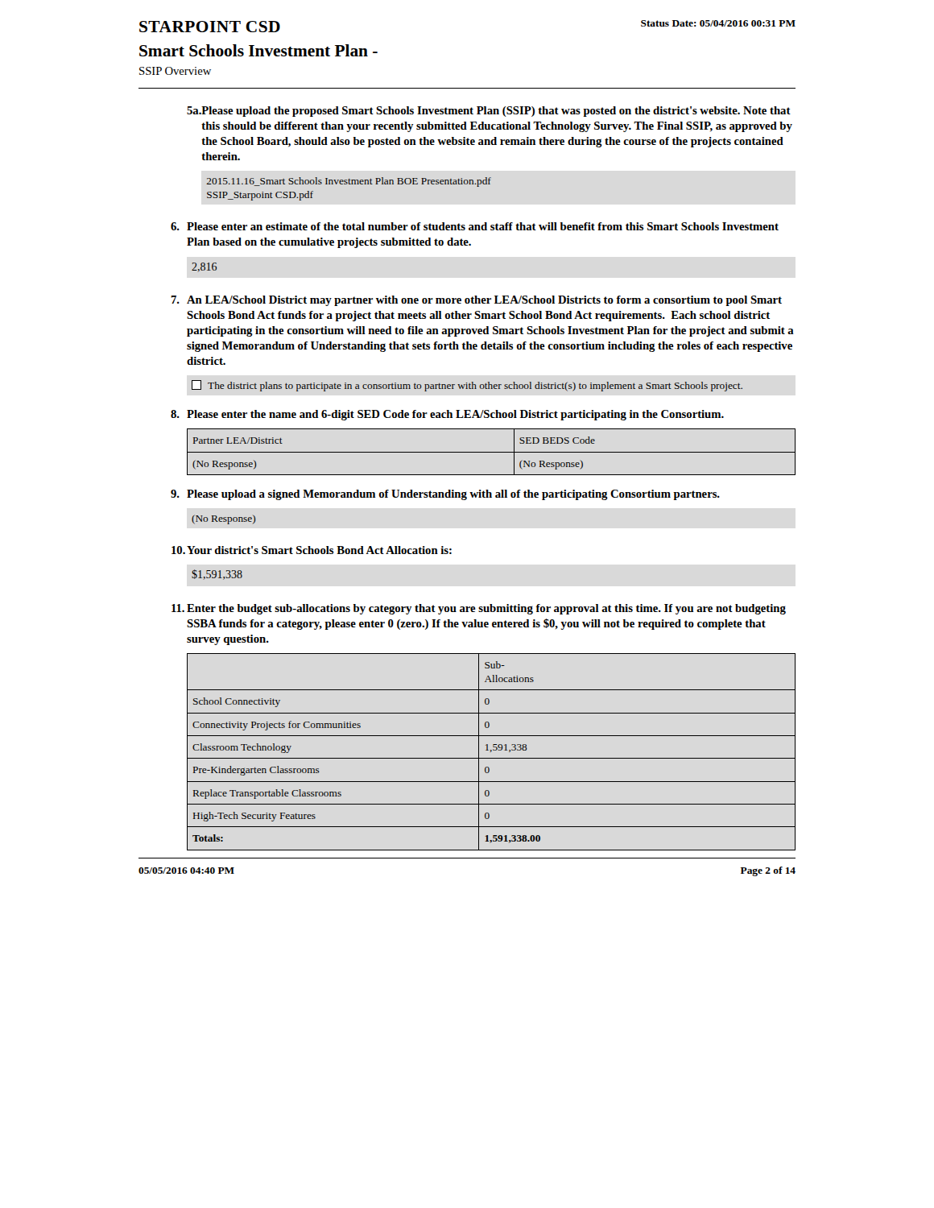Status Date: 05/04/2016 00:31 PM
STARPOINT CSD
Smart Schools Investment Plan -
SSIP Overview
5a.
Please upload the proposed Smart Schools Investment Plan (SSIP) that was posted on the district's website. Note that this should be different than your recently submitted Educational Technology Survey. The Final SSIP, as approved by the School Board, should also be posted on the website and remain there during the course of the projects contained therein.
2015.11.16_Smart Schools Investment Plan BOE Presentation.pdf
SSIP_Starpoint CSD.pdf
6.
Please enter an estimate of the total number of students and staff that will benefit from this Smart Schools Investment Plan based on the cumulative projects submitted to date.
2,816
7.
An LEA/School District may partner with one or more other LEA/School Districts to form a consortium to pool Smart Schools Bond Act funds for a project that meets all other Smart School Bond Act requirements. Each school district participating in the consortium will need to file an approved Smart Schools Investment Plan for the project and submit a signed Memorandum of Understanding that sets forth the details of the consortium including the roles of each respective district.
The district plans to participate in a consortium to partner with other school district(s) to implement a Smart Schools project.
8.
Please enter the name and 6-digit SED Code for each LEA/School District participating in the Consortium.
| Partner LEA/District | SED BEDS Code |
| --- | --- |
| (No Response) | (No Response) |
9.
Please upload a signed Memorandum of Understanding with all of the participating Consortium partners.
(No Response)
10.
Your district's Smart Schools Bond Act Allocation is:
$1,591,338
11.
Enter the budget sub-allocations by category that you are submitting for approval at this time. If you are not budgeting SSBA funds for a category, please enter 0 (zero.) If the value entered is $0, you will not be required to complete that survey question.
| | Sub- Allocations |
| School Connectivity | 0 |
| Connectivity Projects for Communities | 0 |
| Classroom Technology | 1,591,338 |
| Pre-Kindergarten Classrooms | 0 |
| Replace Transportable Classrooms | 0 |
| High-Tech Security Features | 0 |
| Totals: | 1,591,338.00 |
05/05/2016 04:40 PM Page 2 of 14